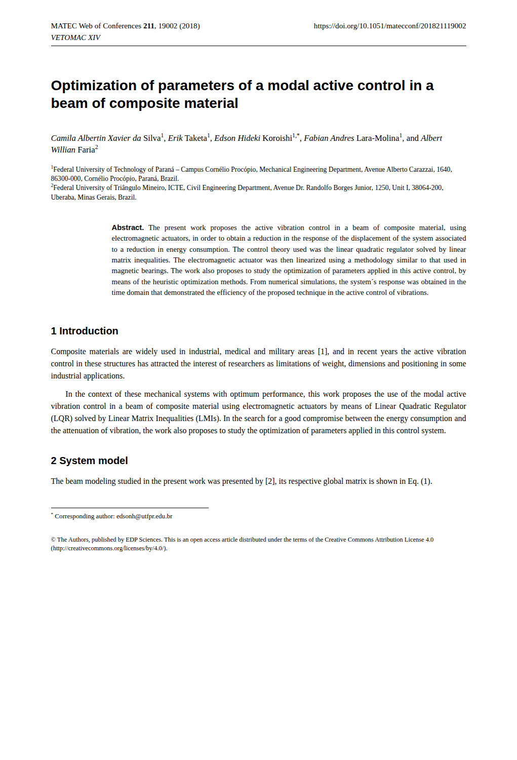MATEC Web of Conferences 211, 19002 (2018)
VETOMAC XIV
https://doi.org/10.1051/matecconf/201821119002
Optimization of parameters of a modal active control in a beam of composite material
Camila Albertin Xavier da Silva1, Erik Taketa1, Edson Hideki Koroishi1,*, Fabian Andres Lara-Molina1, and Albert Willian Faria2
1Federal University of Technology of Paraná – Campus Cornélio Procópio, Mechanical Engineering Department, Avenue Alberto Carazzai, 1640, 86300-000, Cornélio Procópio, Paraná, Brazil.
2Federal University of Triângulo Mineiro, ICTE, Civil Engineering Department, Avenue Dr. Randolfo Borges Junior, 1250, Unit I, 38064-200, Uberaba, Minas Gerais, Brazil.
Abstract. The present work proposes the active vibration control in a beam of composite material, using electromagnetic actuators, in order to obtain a reduction in the response of the displacement of the system associated to a reduction in energy consumption. The control theory used was the linear quadratic regulator solved by linear matrix inequalities. The electromagnetic actuator was then linearized using a methodology similar to that used in magnetic bearings. The work also proposes to study the optimization of parameters applied in this active control, by means of the heuristic optimization methods. From numerical simulations, the system´s response was obtained in the time domain that demonstrated the efficiency of the proposed technique in the active control of vibrations.
1 Introduction
Composite materials are widely used in industrial, medical and military areas [1], and in recent years the active vibration control in these structures has attracted the interest of researchers as limitations of weight, dimensions and positioning in some industrial applications.
In the context of these mechanical systems with optimum performance, this work proposes the use of the modal active vibration control in a beam of composite material using electromagnetic actuators by means of Linear Quadratic Regulator (LQR) solved by Linear Matrix Inequalities (LMIs). In the search for a good compromise between the energy consumption and the attenuation of vibration, the work also proposes to study the optimization of parameters applied in this control system.
2 System model
The beam modeling studied in the present work was presented by [2], its respective global matrix is shown in Eq. (1).
* Corresponding author: edsonh@utfpr.edu.br
© The Authors, published by EDP Sciences. This is an open access article distributed under the terms of the Creative Commons Attribution License 4.0 (http://creativecommons.org/licenses/by/4.0/).